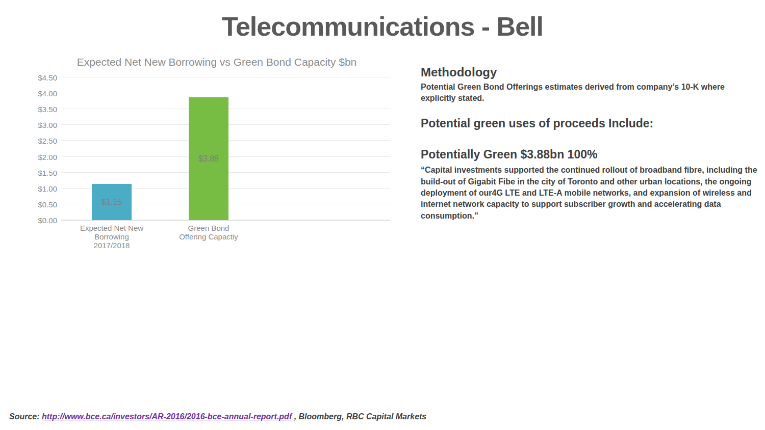Telecommunications - Bell
Expected Net New Borrowing vs Green Bond Capacity $bn
$4.50
$4.00
$3.50
$3.00
$2.50
$2.00
$1.50
$1.00
$0.50
$0.00
$1.15
$3.88
Expected Net New Borrowing
2017/2018
Green Bond Offering Capactiy
Methodology
Potential Green Bond Offerings estimates derived from company’s 10-K where explicitly stated.
Potential green uses of proceeds Include:
Potentially Green $3.88bn 100%
“Capital investments supported the continued rollout of broadband fibre, including the build-out of Gigabit Fibe in the city of Toronto and other urban locations, the ongoing deployment of our4G LTE and LTE-A mobile networks, and expansion of wireless and internet network capacity to support subscriber growth and accelerating data consumption.”
Source: http://www.bce.ca/investors/AR-2016/2016-bce-annual-report.pdf , Bloomberg, RBC Capital Markets